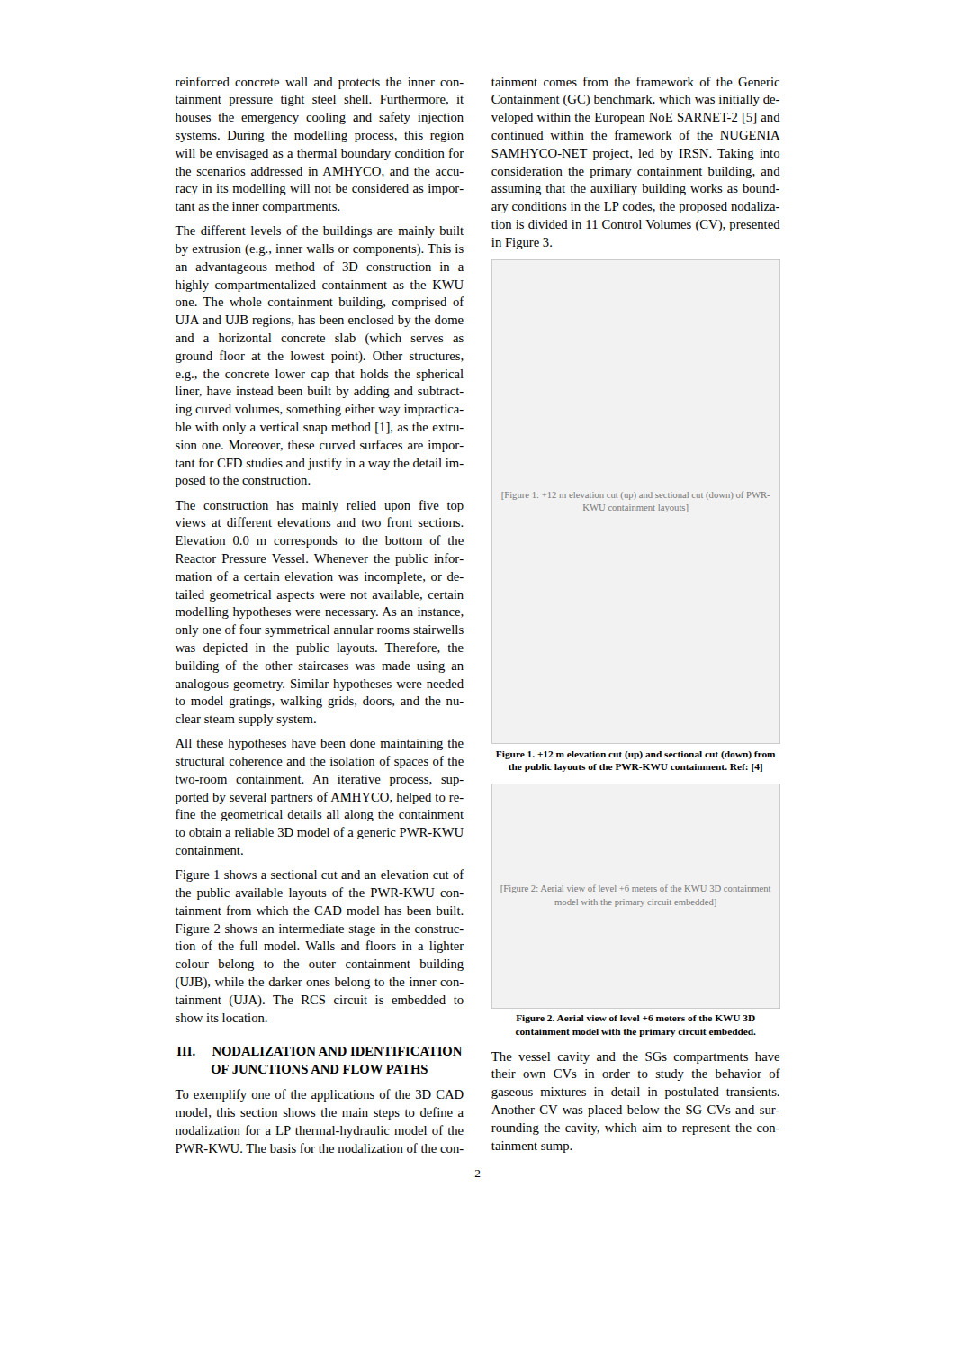reinforced concrete wall and protects the inner containment pressure tight steel shell. Furthermore, it houses the emergency cooling and safety injection systems. During the modelling process, this region will be envisaged as a thermal boundary condition for the scenarios addressed in AMHYCO, and the accuracy in its modelling will not be considered as important as the inner compartments.
The different levels of the buildings are mainly built by extrusion (e.g., inner walls or components). This is an advantageous method of 3D construction in a highly compartmentalized containment as the KWU one. The whole containment building, comprised of UJA and UJB regions, has been enclosed by the dome and a horizontal concrete slab (which serves as ground floor at the lowest point). Other structures, e.g., the concrete lower cap that holds the spherical liner, have instead been built by adding and subtracting curved volumes, something either way impracticable with only a vertical snap method [1], as the extrusion one. Moreover, these curved surfaces are important for CFD studies and justify in a way the detail imposed to the construction.
The construction has mainly relied upon five top views at different elevations and two front sections. Elevation 0.0 m corresponds to the bottom of the Reactor Pressure Vessel. Whenever the public information of a certain elevation was incomplete, or detailed geometrical aspects were not available, certain modelling hypotheses were necessary. As an instance, only one of four symmetrical annular rooms stairwells was depicted in the public layouts. Therefore, the building of the other staircases was made using an analogous geometry. Similar hypotheses were needed to model gratings, walking grids, doors, and the nuclear steam supply system.
All these hypotheses have been done maintaining the structural coherence and the isolation of spaces of the two-room containment. An iterative process, supported by several partners of AMHYCO, helped to refine the geometrical details all along the containment to obtain a reliable 3D model of a generic PWR-KWU containment.
Figure 1 shows a sectional cut and an elevation cut of the public available layouts of the PWR-KWU containment from which the CAD model has been built. Figure 2 shows an intermediate stage in the construction of the full model. Walls and floors in a lighter colour belong to the outer containment building (UJB), while the darker ones belong to the inner containment (UJA). The RCS circuit is embedded to show its location.
III. Nodalization and identification of junctions and flow paths
To exemplify one of the applications of the 3D CAD model, this section shows the main steps to define a nodalization for a LP thermal-hydraulic model of the PWR-KWU. The basis for the nodalization of the containment comes from the framework of the Generic Containment (GC) benchmark, which was initially developed within the European NoE SARNET-2 [5] and continued within the framework of the NUGENIA SAMHYCO-NET project, led by IRSN. Taking into consideration the primary containment building, and assuming that the auxiliary building works as boundary conditions in the LP codes, the proposed nodalization is divided in 11 Control Volumes (CV), presented in Figure 3.
[Figure 1: +12 m elevation cut (up) and sectional cut (down) of PWR-KWU containment layouts]
Figure 1. +12 m elevation cut (up) and sectional cut (down) from the public layouts of the PWR-KWU containment. Ref: [4]
[Figure 2: Aerial view of level +6 meters of the KWU 3D containment model with the primary circuit embedded]
Figure 2. Aerial view of level +6 meters of the KWU 3D containment model with the primary circuit embedded.
The vessel cavity and the SGs compartments have their own CVs in order to study the behavior of gaseous mixtures in detail in postulated transients. Another CV was placed below the SG CVs and surrounding the cavity, which aim to represent the containment sump.
2